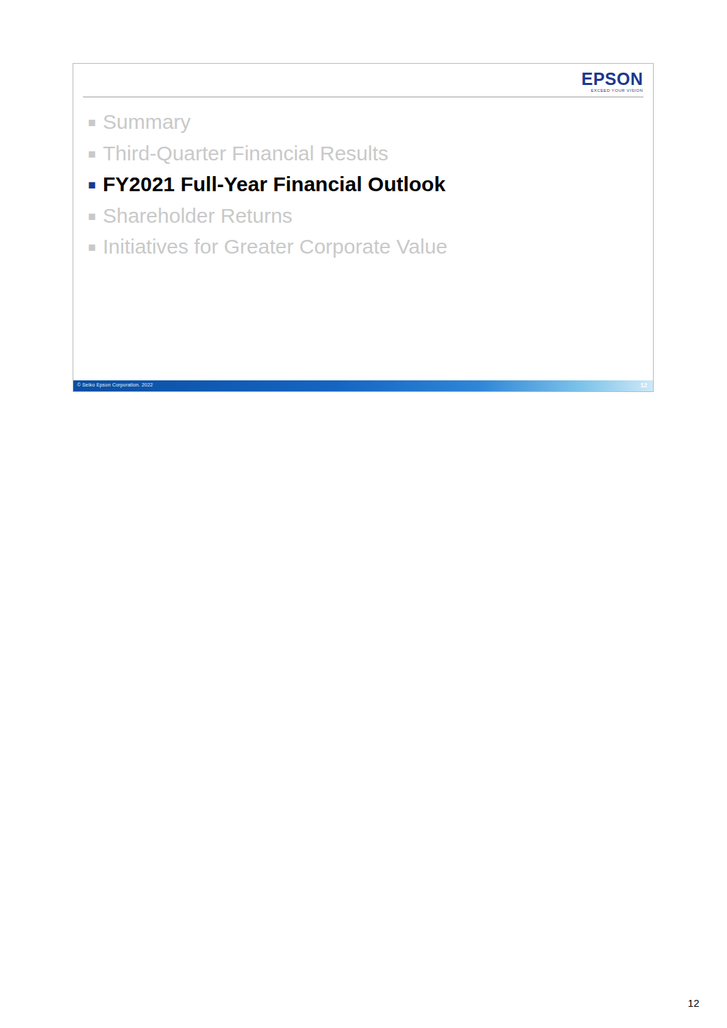EPSON
EXCEED YOUR VISION
Summary
Third-Quarter Financial Results
FY2021 Full-Year Financial Outlook
Shareholder Returns
Initiatives for Greater Corporate Value
© Seiko Epson Corporation. 2022 12
12